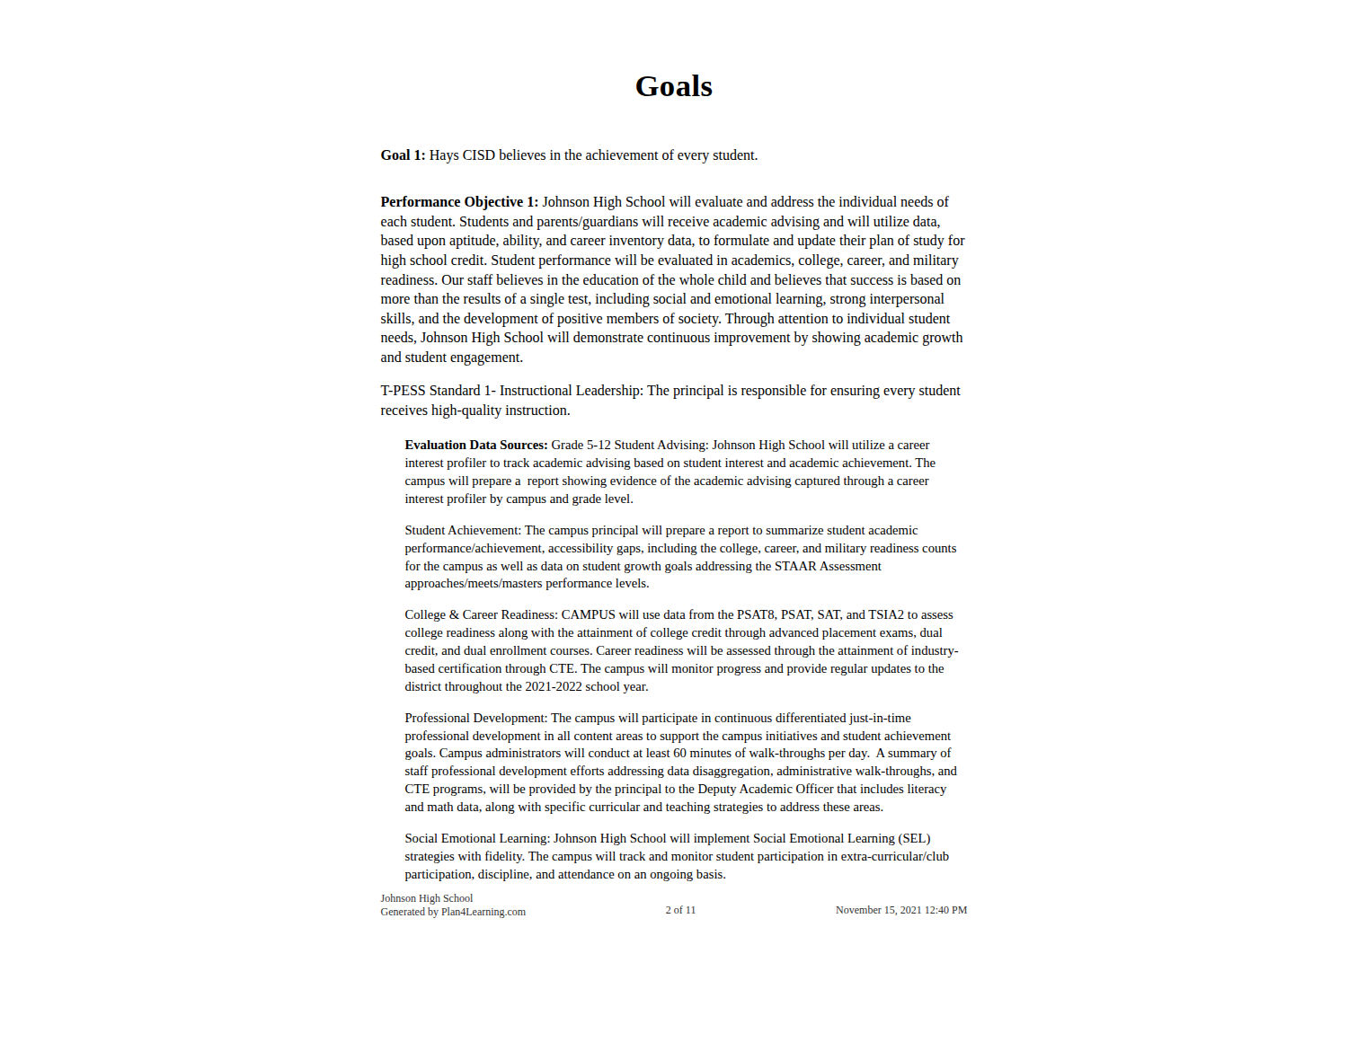Goals
Goal 1: Hays CISD believes in the achievement of every student.
Performance Objective 1: Johnson High School will evaluate and address the individual needs of each student. Students and parents/guardians will receive academic advising and will utilize data, based upon aptitude, ability, and career inventory data, to formulate and update their plan of study for high school credit. Student performance will be evaluated in academics, college, career, and military readiness. Our staff believes in the education of the whole child and believes that success is based on more than the results of a single test, including social and emotional learning, strong interpersonal skills, and the development of positive members of society. Through attention to individual student needs, Johnson High School will demonstrate continuous improvement by showing academic growth and student engagement.
T-PESS Standard 1- Instructional Leadership: The principal is responsible for ensuring every student receives high-quality instruction.
Evaluation Data Sources: Grade 5-12 Student Advising: Johnson High School will utilize a career interest profiler to track academic advising based on student interest and academic achievement. The campus will prepare a report showing evidence of the academic advising captured through a career interest profiler by campus and grade level.
Student Achievement: The campus principal will prepare a report to summarize student academic performance/achievement, accessibility gaps, including the college, career, and military readiness counts for the campus as well as data on student growth goals addressing the STAAR Assessment approaches/meets/masters performance levels.
College & Career Readiness: CAMPUS will use data from the PSAT8, PSAT, SAT, and TSIA2 to assess college readiness along with the attainment of college credit through advanced placement exams, dual credit, and dual enrollment courses. Career readiness will be assessed through the attainment of industry-based certification through CTE. The campus will monitor progress and provide regular updates to the district throughout the 2021-2022 school year.
Professional Development: The campus will participate in continuous differentiated just-in-time professional development in all content areas to support the campus initiatives and student achievement goals. Campus administrators will conduct at least 60 minutes of walk-throughs per day. A summary of staff professional development efforts addressing data disaggregation, administrative walk-throughs, and CTE programs, will be provided by the principal to the Deputy Academic Officer that includes literacy and math data, along with specific curricular and teaching strategies to address these areas.
Social Emotional Learning: Johnson High School will implement Social Emotional Learning (SEL) strategies with fidelity. The campus will track and monitor student participation in extra-curricular/club participation, discipline, and attendance on an ongoing basis.
Johnson High School
Generated by Plan4Learning.com
2 of 11
November 15, 2021 12:40 PM